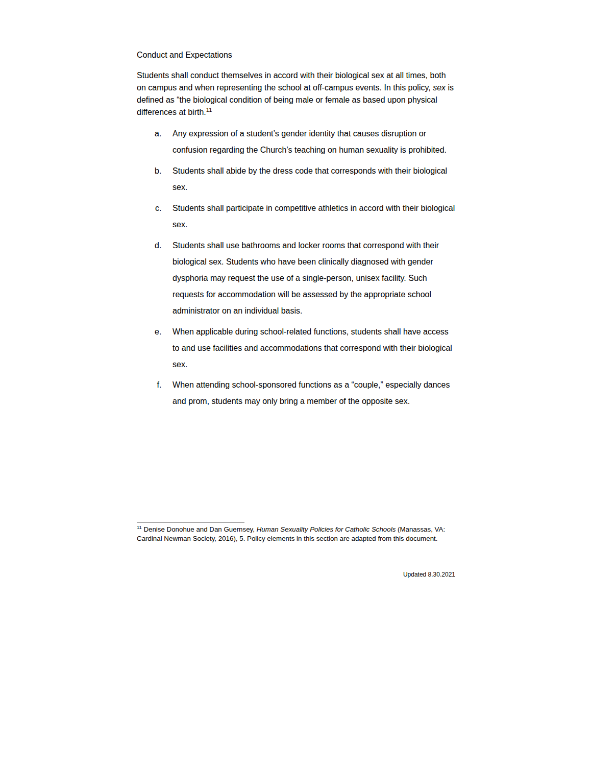Conduct and Expectations
Students shall conduct themselves in accord with their biological sex at all times, both on campus and when representing the school at off-campus events. In this policy, sex is defined as “the biological condition of being male or female as based upon physical differences at birth.11
Any expression of a student’s gender identity that causes disruption or confusion regarding the Church’s teaching on human sexuality is prohibited.
Students shall abide by the dress code that corresponds with their biological sex.
Students shall participate in competitive athletics in accord with their biological sex.
Students shall use bathrooms and locker rooms that correspond with their biological sex. Students who have been clinically diagnosed with gender dysphoria may request the use of a single-person, unisex facility. Such requests for accommodation will be assessed by the appropriate school administrator on an individual basis.
When applicable during school-related functions, students shall have access to and use facilities and accommodations that correspond with their biological sex.
When attending school-sponsored functions as a “couple,” especially dances and prom, students may only bring a member of the opposite sex.
11 Denise Donohue and Dan Guernsey, Human Sexuality Policies for Catholic Schools (Manassas, VA: Cardinal Newman Society, 2016), 5. Policy elements in this section are adapted from this document.
Updated 8.30.2021